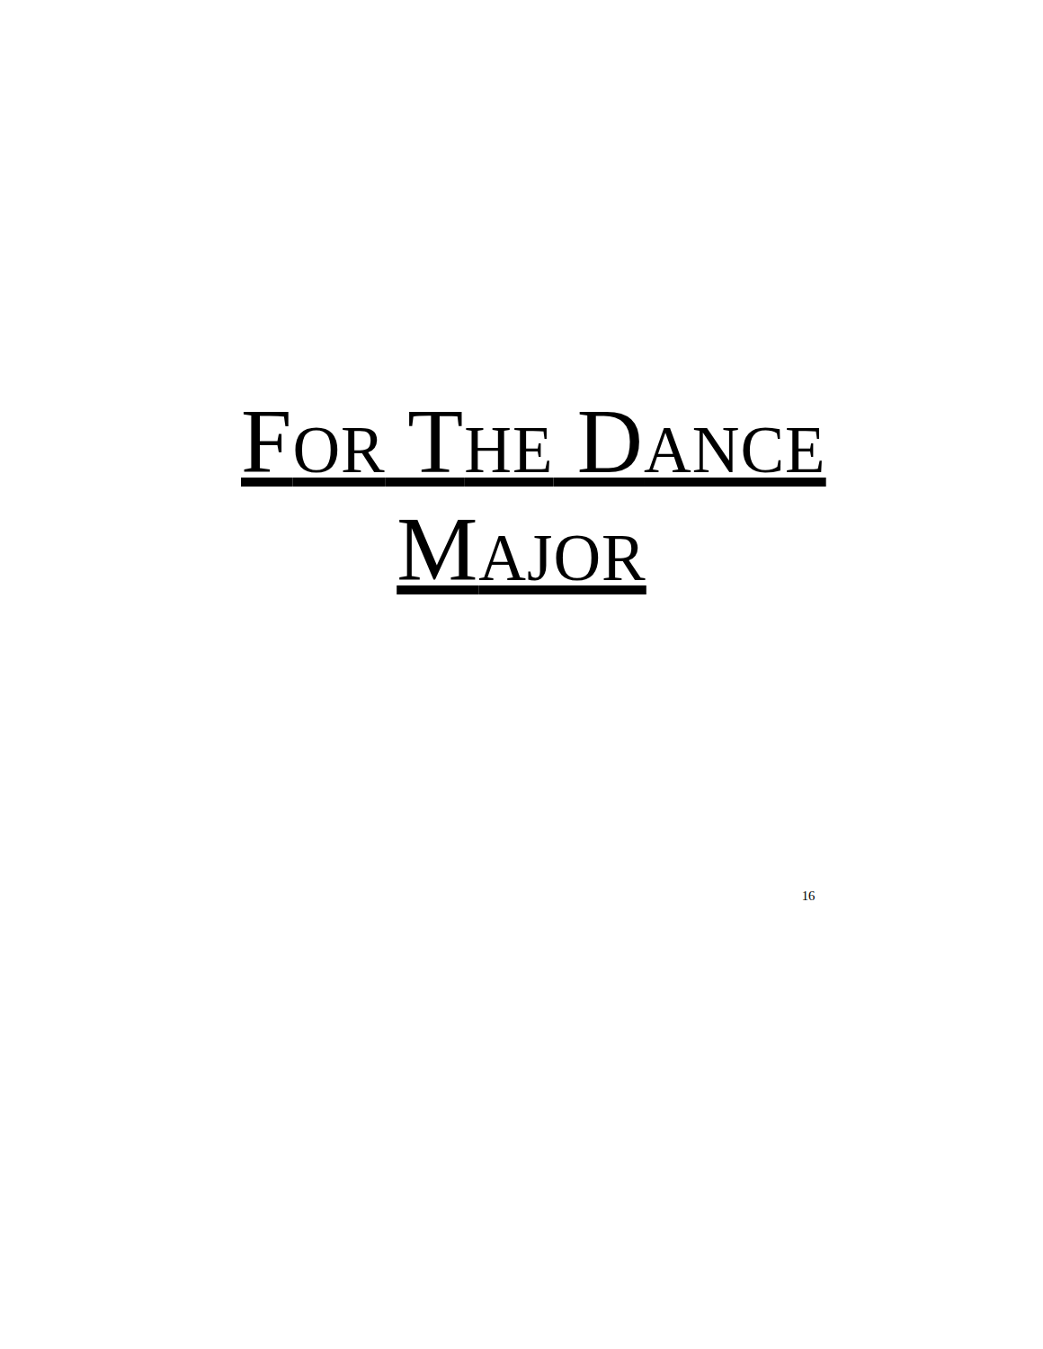FOR THE DANCE MAJOR
16